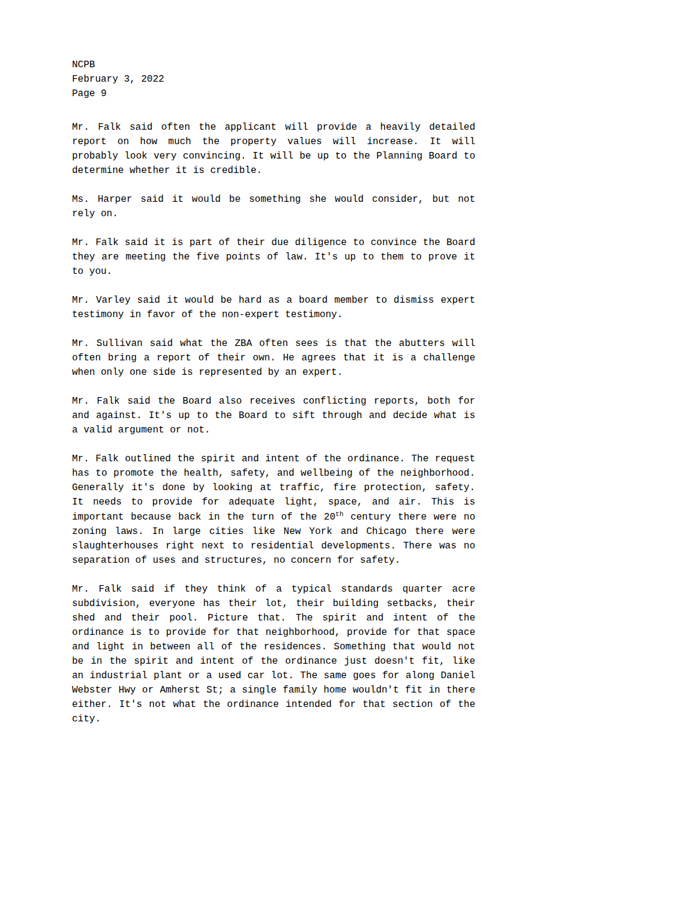NCPB
February 3, 2022
Page 9
Mr. Falk said often the applicant will provide a heavily detailed report on how much the property values will increase. It will probably look very convincing. It will be up to the Planning Board to determine whether it is credible.
Ms. Harper said it would be something she would consider, but not rely on.
Mr. Falk said it is part of their due diligence to convince the Board they are meeting the five points of law. It's up to them to prove it to you.
Mr. Varley said it would be hard as a board member to dismiss expert testimony in favor of the non-expert testimony.
Mr. Sullivan said what the ZBA often sees is that the abutters will often bring a report of their own. He agrees that it is a challenge when only one side is represented by an expert.
Mr. Falk said the Board also receives conflicting reports, both for and against. It's up to the Board to sift through and decide what is a valid argument or not.
Mr. Falk outlined the spirit and intent of the ordinance. The request has to promote the health, safety, and wellbeing of the neighborhood. Generally it's done by looking at traffic, fire protection, safety. It needs to provide for adequate light, space, and air. This is important because back in the turn of the 20th century there were no zoning laws. In large cities like New York and Chicago there were slaughterhouses right next to residential developments. There was no separation of uses and structures, no concern for safety.
Mr. Falk said if they think of a typical standards quarter acre subdivision, everyone has their lot, their building setbacks, their shed and their pool. Picture that. The spirit and intent of the ordinance is to provide for that neighborhood, provide for that space and light in between all of the residences. Something that would not be in the spirit and intent of the ordinance just doesn't fit, like an industrial plant or a used car lot. The same goes for along Daniel Webster Hwy or Amherst St; a single family home wouldn't fit in there either. It's not what the ordinance intended for that section of the city.